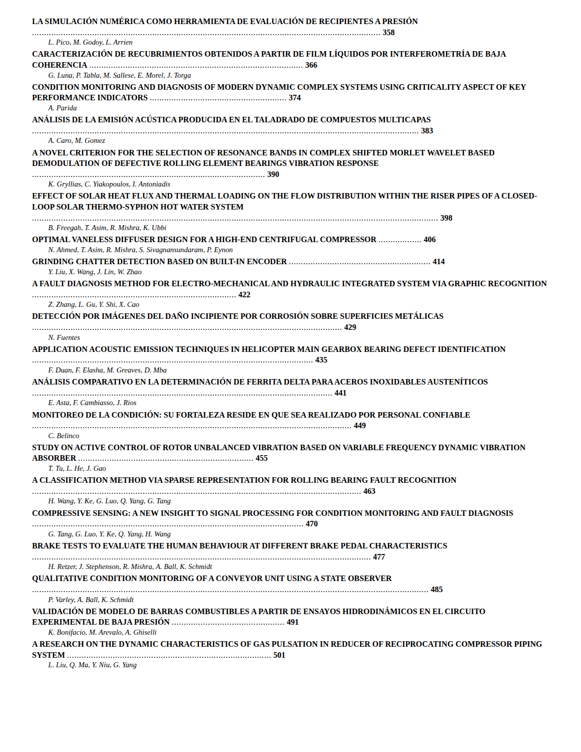LA SIMULACIÓN NUMÉRICA COMO HERRAMIENTA DE EVALUACIÓN DE RECIPIENTES A PRESIÓN ................................................................................................................................................. 358 L. Pico, M. Godoy, L. Arrien
CARACTERIZACIÓN DE RECUBRIMIENTOS OBTENIDOS A PARTIR DE FILM LÍQUIDOS POR INTERFEROMETRÍA DE BAJA COHERENCIA ......................................................................................... 366 G. Luna, P. Tabla, M. Sallese, E. Morel, J. Torga
CONDITION MONITORING AND DIAGNOSIS OF MODERN DYNAMIC COMPLEX SYSTEMS USING CRITICALITY ASPECT OF KEY PERFORMANCE INDICATORS ......................................................... 374 A. Parida
ANÁLISIS DE LA EMISIÓN ACÚSTICA PRODUCIDA EN EL TALADRADO DE COMPUESTOS MULTICAPAS ................................................................................................................................................................. 383 A. Caro, M. Gomez
A NOVEL CRITERION FOR THE SELECTION OF RESONANCE BANDS IN COMPLEX SHIFTED MORLET WAVELET BASED DEMODULATION OF DEFECTIVE ROLLING ELEMENT BEARINGS VIBRATION RESPONSE ................................................................................................. 390 K. Gryllias, C. Yiakopoulos, I. Antoniadis
EFFECT OF SOLAR HEAT FLUX AND THERMAL LOADING ON THE FLOW DISTRIBUTION WITHIN THE RISER PIPES OF A CLOSED-LOOP SOLAR THERMO-SYPHON HOT WATER SYSTEM ......................................................................................................................................................................... 398 B. Freegah, T. Asim, R. Mishra, K. Ubbi
OPTIMAL VANELESS DIFFUSER DESIGN FOR A HIGH-END CENTRIFUGAL COMPRESSOR .................. 406 N. Ahmed, T. Asim, R. Mishra, S. Sivagnansundaram, P. Eynon
GRINDING CHATTER DETECTION BASED ON BUILT-IN ENCODER ........................................................... 414 Y. Liu, X. Wang, J. Lin, W. Zhao
A FAULT DIAGNOSIS METHOD FOR ELECTRO-MECHANICAL AND HYDRAULIC INTEGRATED SYSTEM VIA GRAPHIC RECOGNITION ..................................................................................... 422 Z. Zhang, L. Gu, Y. Shi, X. Cao
DETECCIÓN POR IMÁGENES DEL DAÑO INCIPIENTE POR CORROSIÓN SOBRE SUPERFICIES METÁLICAS ................................................................................................................................. 429 N. Fuentes
APPLICATION ACOUSTIC EMISSION TECHNIQUES IN HELICOPTER MAIN GEARBOX BEARING DEFECT IDENTIFICATION ..................................................................................................................... 435 F. Duan, F. Elasha, M. Greaves, D. Mba
ANÁLISIS COMPARATIVO EN LA DETERMINACIÓN DE FERRITA DELTA PARA ACEROS INOXIDABLES AUSTENÍTICOS ............................................................................................................................. 441 E. Asta, F. Cambiasso, J. Rios
MONITOREO DE LA CONDICIÓN: SU FORTALEZA RESIDE EN QUE SEA REALIZADO POR PERSONAL CONFIABLE ..................................................................................................................................... 449 C. Belinco
STUDY ON ACTIVE CONTROL OF ROTOR UNBALANCED VIBRATION BASED ON VARIABLE FREQUENCY DYNAMIC VIBRATION ABSORBER ......................................................................... 455 T. Tu, L. He, J. Gao
A CLASSIFICATION METHOD VIA SPARSE REPRESENTATION FOR ROLLING BEARING FAULT RECOGNITION ......................................................................................................................................... 463 H. Wang, Y. Ke, G. Luo, Q. Yang, G. Tang
COMPRESSIVE SENSING: A NEW INSIGHT TO SIGNAL PROCESSING FOR CONDITION MONITORING AND FAULT DIAGNOSIS ................................................................................................................. 470 G. Tang, G. Luo, Y. Ke, Q. Yang, H. Wang
BRAKE TESTS TO EVALUATE THE HUMAN BEHAVIOUR AT DIFFERENT BRAKE PEDAL CHARACTERISTICS ............................................................................................................................................. 477 H. Retzer, J. Stephenson, R. Mishra, A. Ball, K. Schmidt
QUALITATIVE CONDITION MONITORING OF A CONVEYOR UNIT USING A STATE OBSERVER ..................................................................................................................................................................... 485 P. Varley, A. Ball, K. Schmidt
VALIDACIÓN DE MODELO DE BARRAS COMBUSTIBLES A PARTIR DE ENSAYOS HIDRODINÁMICOS EN EL CIRCUITO EXPERIMENTAL DE BAJA PRESIÓN ............................................... 491 K. Bonifacio, M. Arevalo, A. Ghiselli
A RESEARCH ON THE DYNAMIC CHARACTERISTICS OF GAS PULSATION IN REDUCER OF RECIPROCATING COMPRESSOR PIPING SYSTEM ..................................................................................... 501 L. Liu, Q. Ma, Y. Niu, G. Yang